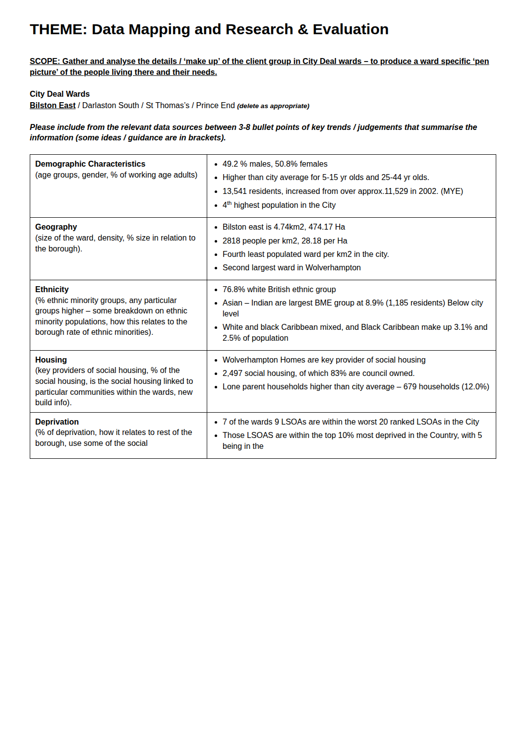THEME: Data Mapping and Research & Evaluation
SCOPE: Gather and analyse the details / ‘make up’ of the client group in City Deal wards – to produce a ward specific ‘pen picture’ of the people living there and their needs.
City Deal Wards
Bilston East / Darlaston South / St Thomas’s / Prince End (delete as appropriate)
Please include from the relevant data sources between 3-8 bullet points of key trends / judgements that summarise the information (some ideas / guidance are in brackets).
| Demographic Characteristics (age groups, gender, % of working age adults) | 49.2 % males, 50.8% females Higher than city average for 5-15 yr olds and 25-44 yr olds. 13,541 residents, increased from over approx.11,529 in 2002. (MYE) 4 th highest population in the City |
| Geography (size of the ward, density, % size in relation to the borough). | Bilston east is 4.74km2, 474.17 Ha 2818 people per km2, 28.18 per Ha Fourth least populated ward per km2 in the city. Second largest ward in Wolverhampton |
| Ethnicity (% ethnic minority groups, any particular groups higher – some breakdown on ethnic minority populations, how this relates to the borough rate of ethnic minorities). | 76.8% white British ethnic group Asian – Indian are largest BME group at 8.9% (1,185 residents) Below city level White and black Caribbean mixed, and Black Caribbean make up 3.1% and 2.5% of population |
| Housing (key providers of social housing, % of the social housing, is the social housing linked to particular communities within the wards, new build info). | Wolverhampton Homes are key provider of social housing 2,497 social housing, of which 83% are council owned. Lone parent households higher than city average – 679 households (12.0%) |
| Deprivation (% of deprivation, how it relates to rest of the borough, use some of the social | 7 of the wards 9 LSOAs are within the worst 20 ranked LSOAs in the City Those LSOAS are within the top 10% most deprived in the Country, with 5 being in the |